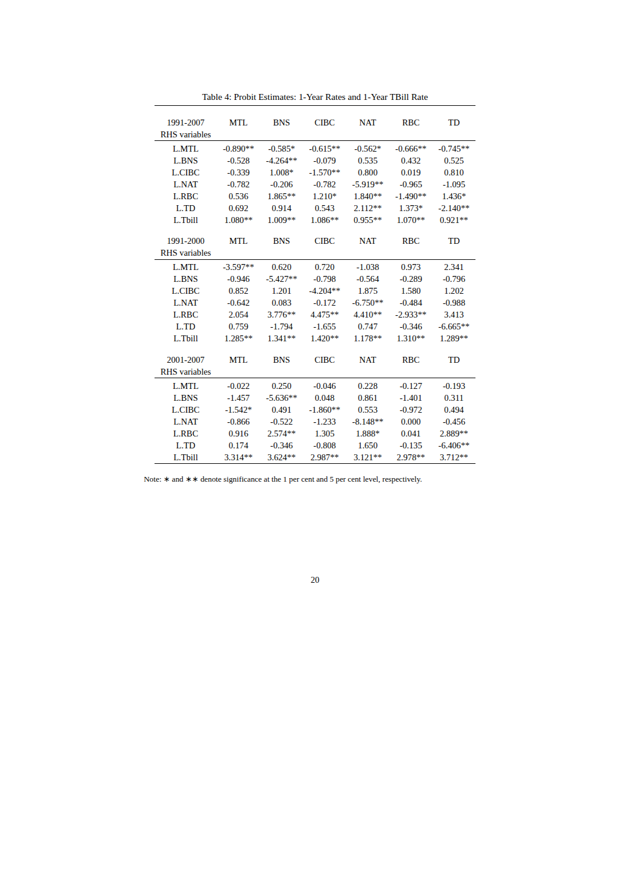Table 4: Probit Estimates: 1-Year Rates and 1-Year TBill Rate
| 1991-2007 | MTL | BNS | CIBC | NAT | RBC | TD |
| --- | --- | --- | --- | --- | --- | --- |
| RHS variables | | | | | | |
| L.MTL | -0.890** | -0.585* | -0.615** | -0.562* | -0.666** | -0.745** |
| L.BNS | -0.528 | -4.264** | -0.079 | 0.535 | 0.432 | 0.525 |
| L.CIBC | -0.339 | 1.008* | -1.570** | 0.800 | 0.019 | 0.810 |
| L.NAT | -0.782 | -0.206 | -0.782 | -5.919** | -0.965 | -1.095 |
| L.RBC | 0.536 | 1.865** | 1.210* | 1.840** | -1.490** | 1.436* |
| L.TD | 0.692 | 0.914 | 0.543 | 2.112** | 1.373* | -2.140** |
| L.Tbill | 1.080** | 1.009** | 1.086** | 0.955** | 1.070** | 0.921** |
| 1991-2000 | MTL | BNS | CIBC | NAT | RBC | TD |
| RHS variables | | | | | | |
| L.MTL | -3.597** | 0.620 | 0.720 | -1.038 | 0.973 | 2.341 |
| L.BNS | -0.946 | -5.427** | -0.798 | -0.564 | -0.289 | -0.796 |
| L.CIBC | 0.852 | 1.201 | -4.204** | 1.875 | 1.580 | 1.202 |
| L.NAT | -0.642 | 0.083 | -0.172 | -6.750** | -0.484 | -0.988 |
| L.RBC | 2.054 | 3.776** | 4.475** | 4.410** | -2.933** | 3.413 |
| L.TD | 0.759 | -1.794 | -1.655 | 0.747 | -0.346 | -6.665** |
| L.Tbill | 1.285** | 1.341** | 1.420** | 1.178** | 1.310** | 1.289** |
| 2001-2007 | MTL | BNS | CIBC | NAT | RBC | TD |
| RHS variables | | | | | | |
| L.MTL | -0.022 | 0.250 | -0.046 | 0.228 | -0.127 | -0.193 |
| L.BNS | -1.457 | -5.636** | 0.048 | 0.861 | -1.401 | 0.311 |
| L.CIBC | -1.542* | 0.491 | -1.860** | 0.553 | -0.972 | 0.494 |
| L.NAT | -0.866 | -0.522 | -1.233 | -8.148** | 0.000 | -0.456 |
| L.RBC | 0.916 | 2.574** | 1.305 | 1.888* | 0.041 | 2.889** |
| L.TD | 0.174 | -0.346 | -0.808 | 1.650 | -0.135 | -6.406** |
| L.Tbill | 3.314** | 3.624** | 2.987** | 3.121** | 2.978** | 3.712** |
Note: ∗ and ∗∗ denote significance at the 1 per cent and 5 per cent level, respectively.
20